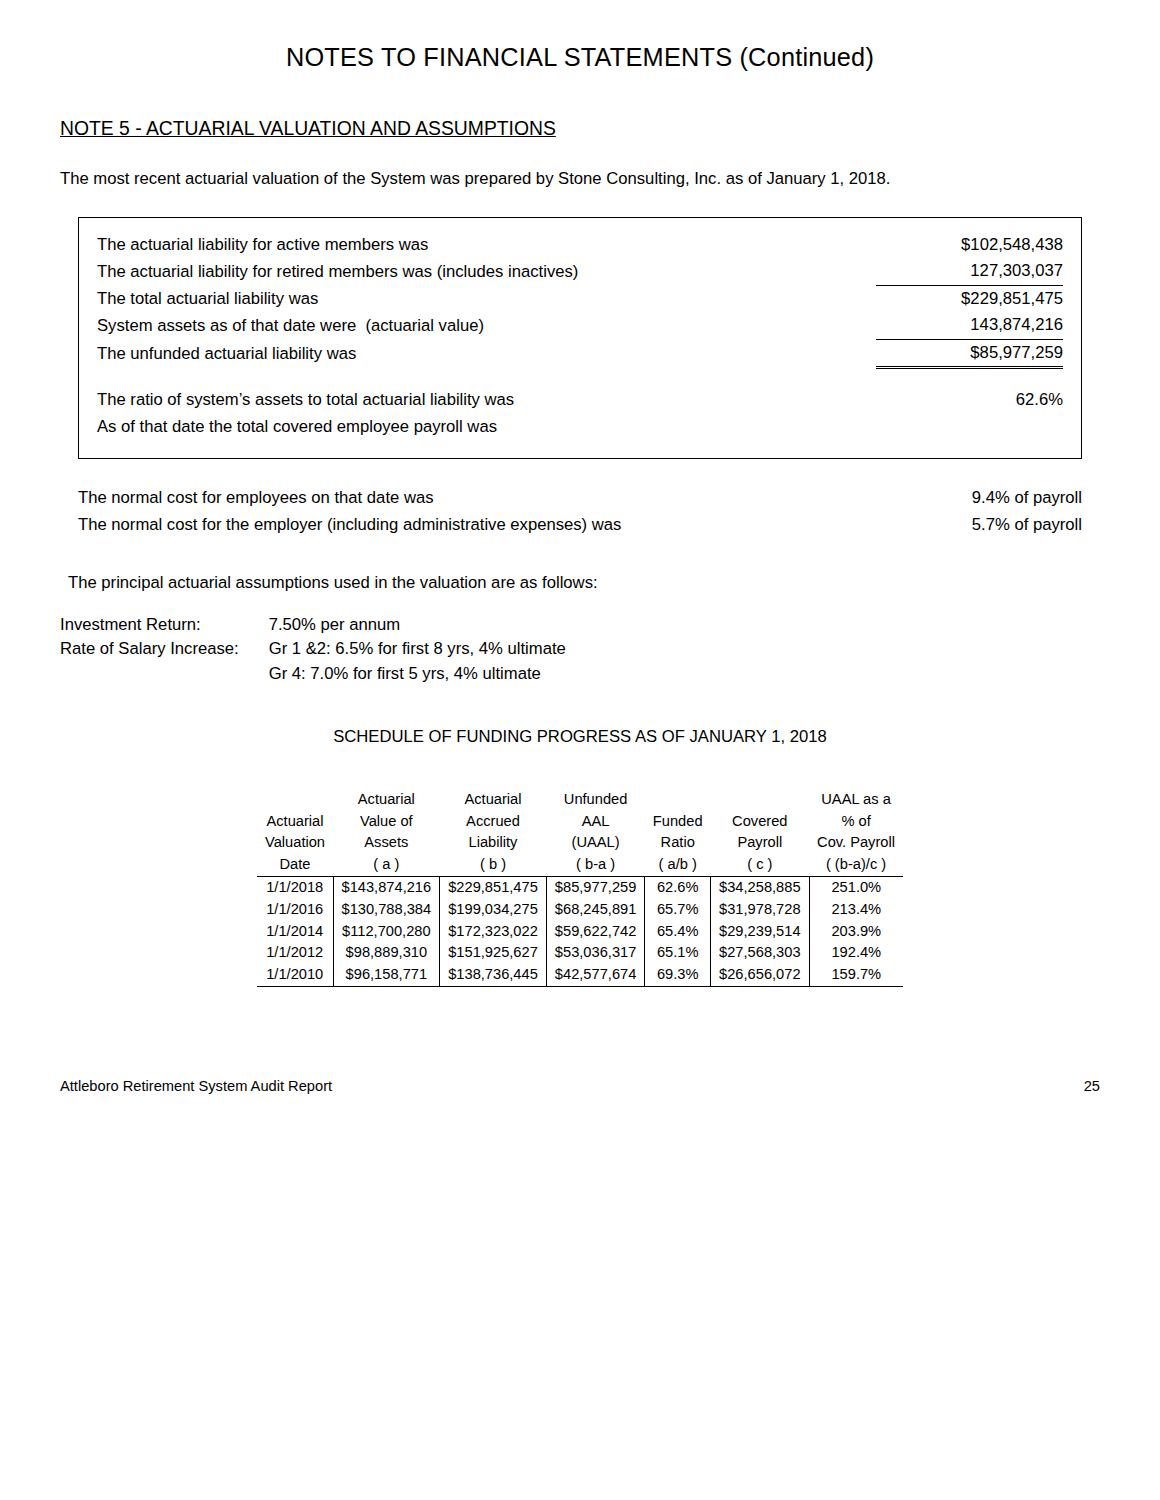NOTES TO FINANCIAL STATEMENTS (Continued)
NOTE 5 - ACTUARIAL VALUATION AND ASSUMPTIONS
The most recent actuarial valuation of the System was prepared by Stone Consulting, Inc. as of January 1, 2018.
| The actuarial liability for active members was | $102,548,438 |
| The actuarial liability for retired members was (includes inactives) | 127,303,037 |
| The total actuarial liability was | $229,851,475 |
| System assets as of that date were (actuarial value) | 143,874,216 |
| The unfunded actuarial liability was | $85,977,259 |
| The ratio of system’s assets to total actuarial liability was | 62.6% |
| As of that date the total covered employee payroll was | |
| The normal cost for employees on that date was | 9.4% of payroll |
| The normal cost for the employer (including administrative expenses) was | 5.7% of payroll |
The principal actuarial assumptions used in the valuation are as follows:
| Investment Return: | 7.50% per annum |
| Rate of Salary Increase: | Gr 1 &2: 6.5% for first 8 yrs, 4% ultimate |
| | Gr 4: 7.0% for first 5 yrs, 4% ultimate |
SCHEDULE OF FUNDING PROGRESS AS OF JANUARY 1, 2018
| | Actuarial | Actuarial | Unfunded | | | UAAL as a |
| --- | --- | --- | --- | --- | --- | --- |
| Actuarial | Value of | Accrued | AAL | Funded | Covered | % of |
| Valuation | Assets | Liability | (UAAL) | Ratio | Payroll | Cov. Payroll |
| Date | ( a ) | ( b ) | ( b-a ) | ( a/b ) | ( c ) | ( (b-a)/c ) |
| 1/1/2018 | $143,874,216 | $229,851,475 | $85,977,259 | 62.6% | $34,258,885 | 251.0% |
| 1/1/2016 | $130,788,384 | $199,034,275 | $68,245,891 | 65.7% | $31,978,728 | 213.4% |
| 1/1/2014 | $112,700,280 | $172,323,022 | $59,622,742 | 65.4% | $29,239,514 | 203.9% |
| 1/1/2012 | $98,889,310 | $151,925,627 | $53,036,317 | 65.1% | $27,568,303 | 192.4% |
| 1/1/2010 | $96,158,771 | $138,736,445 | $42,577,674 | 69.3% | $26,656,072 | 159.7% |
Attleboro Retirement System Audit Report 25